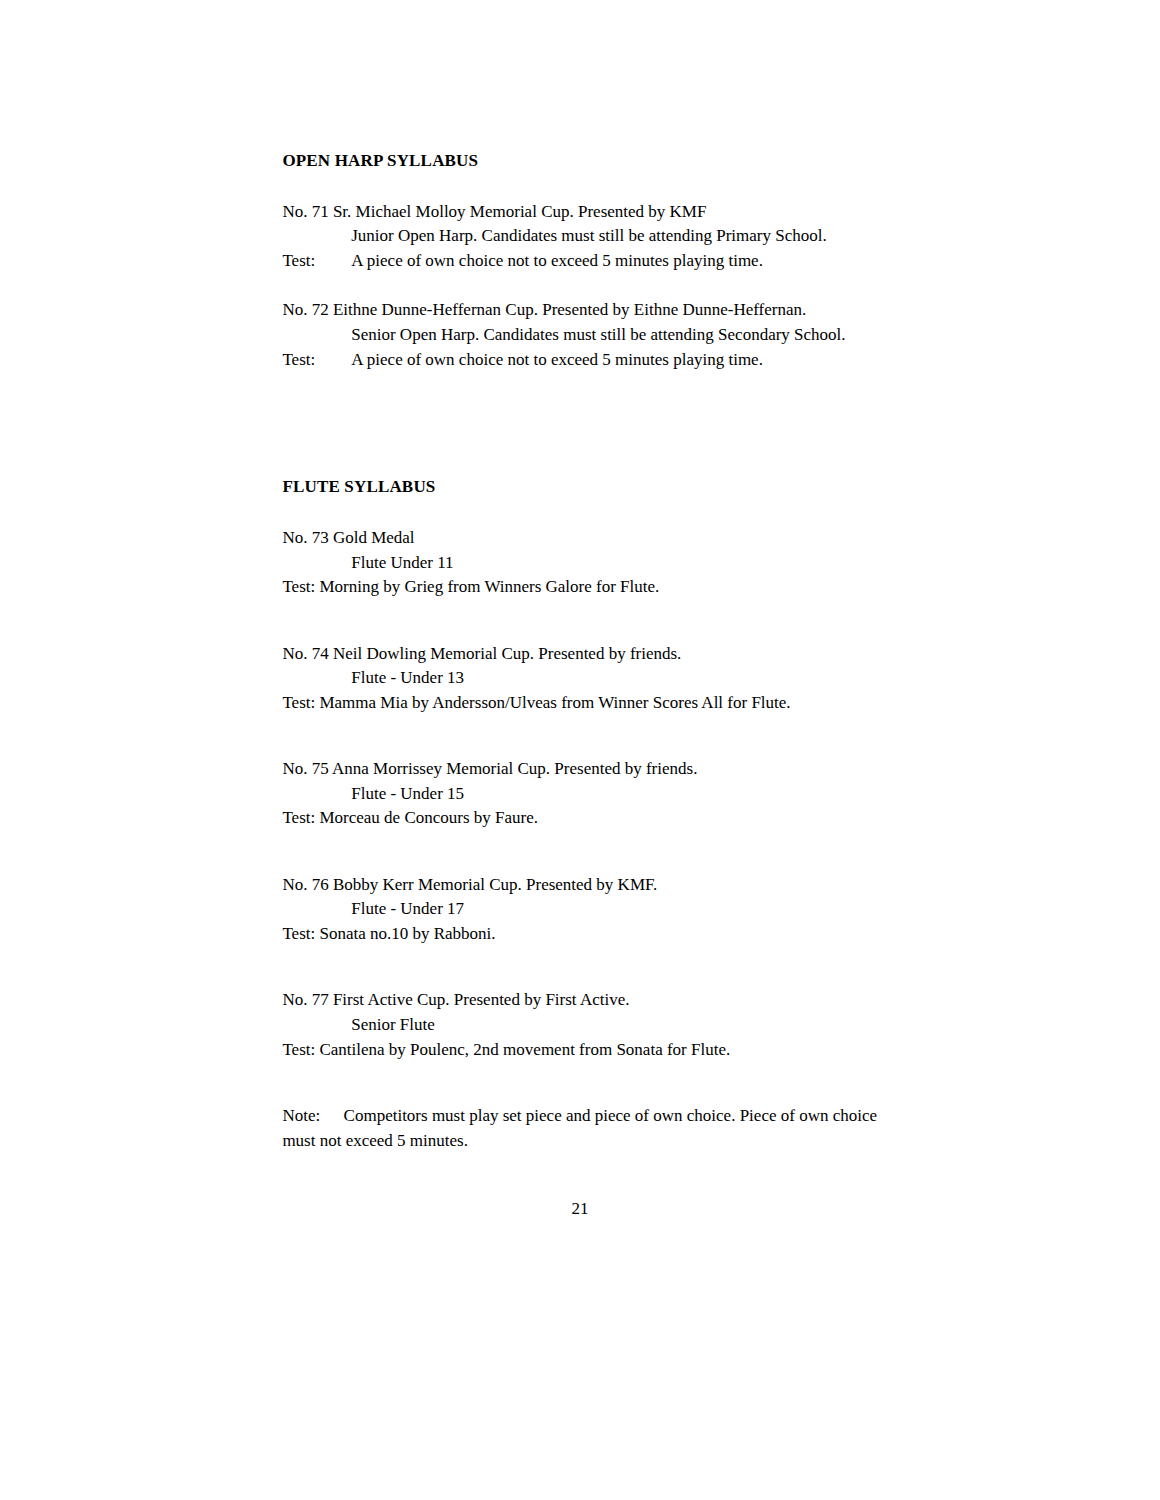OPEN HARP SYLLABUS
No. 71 Sr. Michael Molloy Memorial Cup. Presented by KMF
Junior Open Harp. Candidates must still be attending Primary School.
Test: A piece of own choice not to exceed 5 minutes playing time.
No. 72 Eithne Dunne-Heffernan Cup. Presented by Eithne Dunne-Heffernan.
Senior Open Harp. Candidates must still be attending Secondary School.
Test: A piece of own choice not to exceed 5 minutes playing time.
FLUTE SYLLABUS
No. 73 Gold Medal
Flute Under 11
Test: Morning by Grieg from Winners Galore for Flute.
No. 74 Neil Dowling Memorial Cup. Presented by friends.
Flute - Under 13
Test: Mamma Mia by Andersson/Ulveas from Winner Scores All for Flute.
No. 75 Anna Morrissey Memorial Cup. Presented by friends.
Flute - Under 15
Test: Morceau de Concours by Faure.
No. 76 Bobby Kerr Memorial Cup. Presented by KMF.
Flute - Under 17
Test: Sonata no.10 by Rabboni.
No. 77 First Active Cup. Presented by First Active.
Senior Flute
Test: Cantilena by Poulenc, 2nd movement from Sonata for Flute.
Note: Competitors must play set piece and piece of own choice. Piece of own choice must not exceed 5 minutes.
21